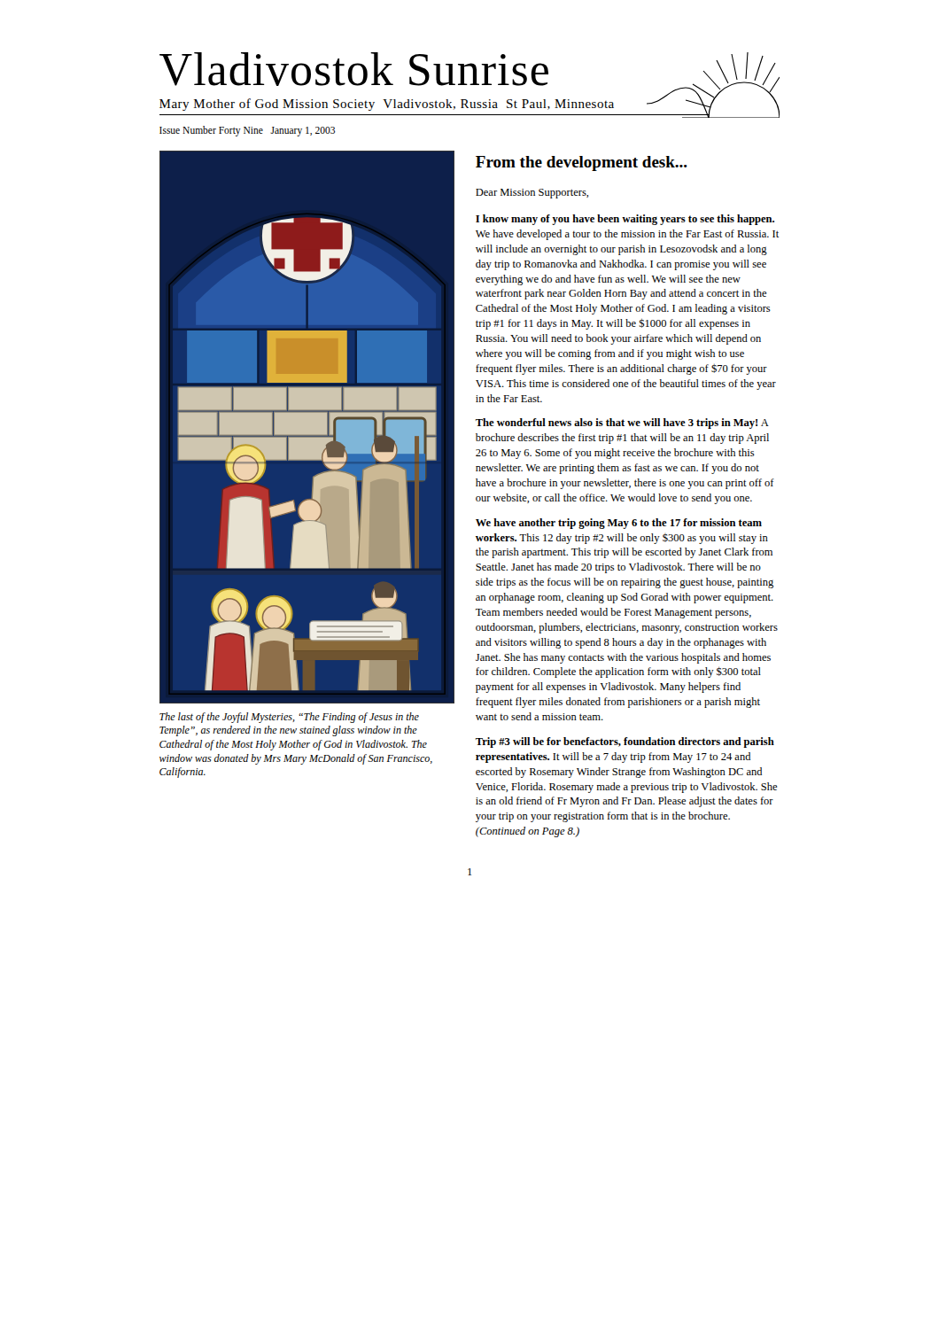Vladivostok Sunrise
Mary Mother of God Mission Society Vladivostok, Russia St Paul, Minnesota
Issue Number Forty Nine January 1, 2003
The last of the Joyful Mysteries, “The Finding of Jesus in the Temple”, as rendered in the new stained glass window in the Cathedral of the Most Holy Mother of God in Vladivostok. The window was donated by Mrs Mary McDonald of San Francisco, California.
From the development desk...
Dear Mission Supporters,
I know many of you have been waiting years to see this happen. We have developed a tour to the mission in the Far East of Russia. It will include an overnight to our parish in Lesozovodsk and a long day trip to Romanovka and Nakhodka. I can promise you will see everything we do and have fun as well. We will see the new waterfront park near Golden Horn Bay and attend a concert in the Cathedral of the Most Holy Mother of God. I am leading a visitors trip #1 for 11 days in May. It will be $1000 for all expenses in Russia. You will need to book your airfare which will depend on where you will be coming from and if you might wish to use frequent flyer miles. There is an additional charge of $70 for your VISA. This time is considered one of the beautiful times of the year in the Far East.
The wonderful news also is that we will have 3 trips in May! A brochure describes the first trip #1 that will be an 11 day trip April 26 to May 6. Some of you might receive the brochure with this newsletter. We are printing them as fast as we can. If you do not have a brochure in your newsletter, there is one you can print off of our website, or call the office. We would love to send you one.
We have another trip going May 6 to the 17 for mission team workers. This 12 day trip #2 will be only $300 as you will stay in the parish apartment. This trip will be escorted by Janet Clark from Seattle. Janet has made 20 trips to Vladivostok. There will be no side trips as the focus will be on repairing the guest house, painting an orphanage room, cleaning up Sod Gorad with power equipment. Team members needed would be Forest Management persons, outdoorsman, plumbers, electricians, masonry, construction workers and visitors willing to spend 8 hours a day in the orphanages with Janet. She has many contacts with the various hospitals and homes for children. Complete the application form with only $300 total payment for all expenses in Vladivostok. Many helpers find frequent flyer miles donated from parishioners or a parish might want to send a mission team.
Trip #3 will be for benefactors, foundation directors and parish representatives. It will be a 7 day trip from May 17 to 24 and escorted by Rosemary Winder Strange from Washington DC and Venice, Florida. Rosemary made a previous trip to Vladivostok. She is an old friend of Fr Myron and Fr Dan. Please adjust the dates for your trip on your registration form that is in the brochure. (Continued on Page 8.)
1